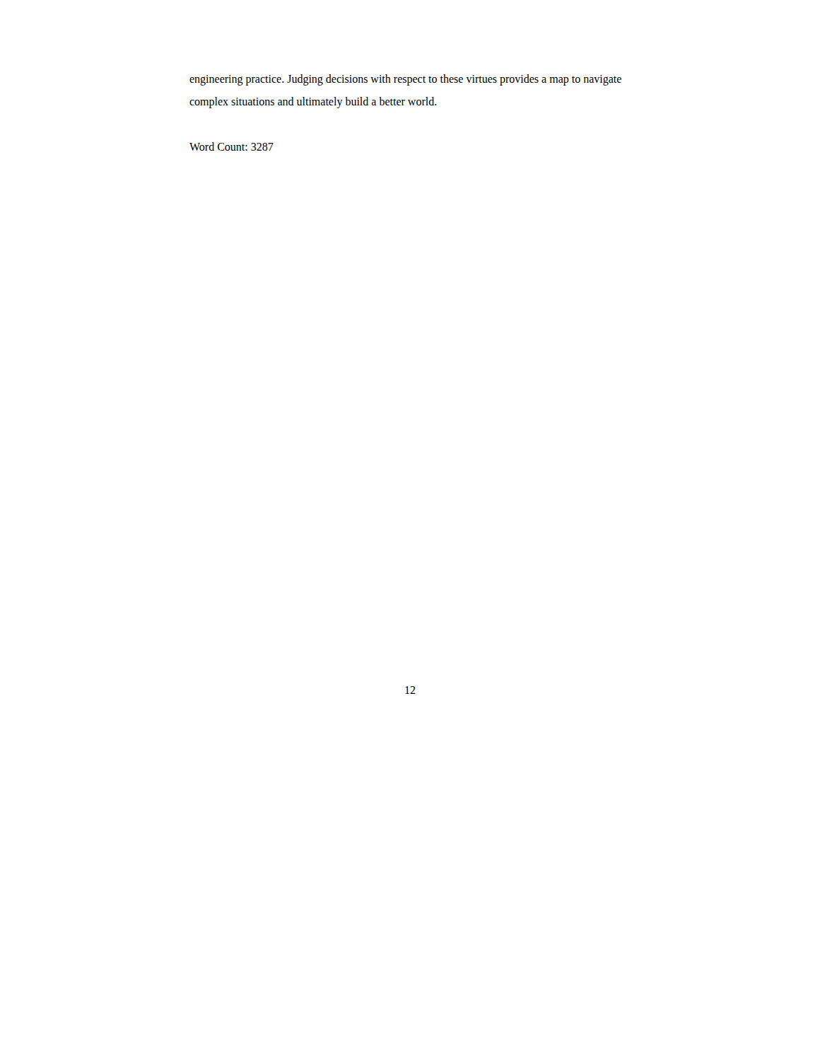engineering practice. Judging decisions with respect to these virtues provides a map to navigate complex situations and ultimately build a better world.
Word Count: 3287
12